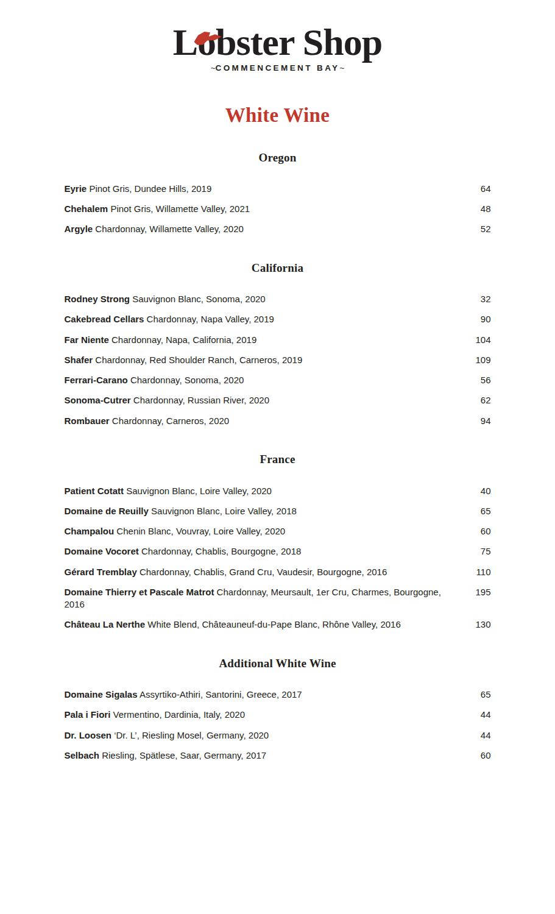Lobster Shop
~COMMENCEMENT BAY~
White Wine
Oregon
Eyrie Pinot Gris, Dundee Hills, 2019 64
Chehalem Pinot Gris, Willamette Valley, 2021 48
Argyle Chardonnay, Willamette Valley, 2020 52
California
Rodney Strong Sauvignon Blanc, Sonoma, 2020 32
Cakebread Cellars Chardonnay, Napa Valley, 2019 90
Far Niente Chardonnay, Napa, California, 2019 104
Shafer Chardonnay, Red Shoulder Ranch, Carneros, 2019 109
Ferrari-Carano Chardonnay, Sonoma, 2020 56
Sonoma-Cutrer Chardonnay, Russian River, 2020 62
Rombauer Chardonnay, Carneros, 2020 94
France
Patient Cotatt Sauvignon Blanc, Loire Valley, 2020 40
Domaine de Reuilly Sauvignon Blanc, Loire Valley, 2018 65
Champalou Chenin Blanc, Vouvray, Loire Valley, 2020 60
Domaine Vocoret Chardonnay, Chablis, Bourgogne, 2018 75
Gérard Tremblay Chardonnay, Chablis, Grand Cru, Vaudesir, Bourgogne, 2016 110
Domaine Thierry et Pascale Matrot Chardonnay, Meursault, 1er Cru, Charmes, Bourgogne, 2016 195
Château La Nerthe White Blend, Châteauneuf-du-Pape Blanc, Rhône Valley, 2016 130
Additional White Wine
Domaine Sigalas Assyrtiko-Athiri, Santorini, Greece, 2017 65
Pala i Fiori Vermentino, Dardinia, Italy, 2020 44
Dr. Loosen ‘Dr. L’, Riesling Mosel, Germany, 2020 44
Selbach Riesling, Spätlese, Saar, Germany, 2017 60